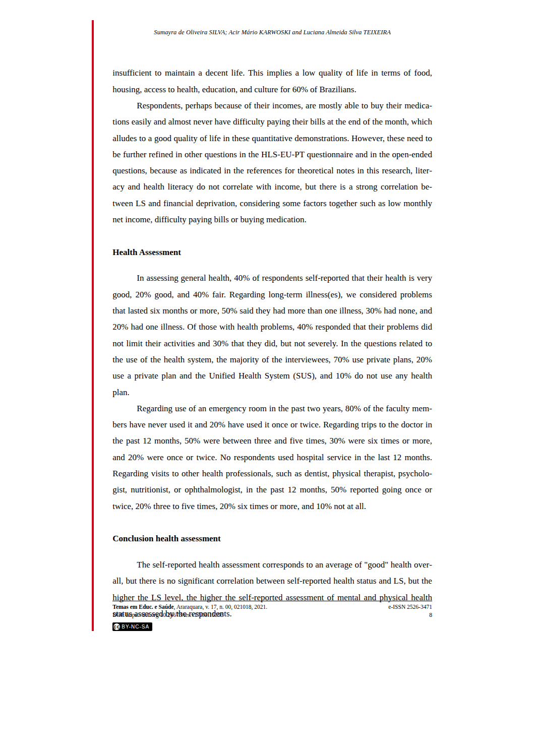Sumayra de Oliveira SILVA; Acir Mário KARWOSKI and Luciana Almeida Silva TEIXEIRA
insufficient to maintain a decent life. This implies a low quality of life in terms of food, housing, access to health, education, and culture for 60% of Brazilians.
Respondents, perhaps because of their incomes, are mostly able to buy their medications easily and almost never have difficulty paying their bills at the end of the month, which alludes to a good quality of life in these quantitative demonstrations. However, these need to be further refined in other questions in the HLS-EU-PT questionnaire and in the open-ended questions, because as indicated in the references for theoretical notes in this research, literacy and health literacy do not correlate with income, but there is a strong correlation between LS and financial deprivation, considering some factors together such as low monthly net income, difficulty paying bills or buying medication.
Health Assessment
In assessing general health, 40% of respondents self-reported that their health is very good, 20% good, and 40% fair. Regarding long-term illness(es), we considered problems that lasted six months or more, 50% said they had more than one illness, 30% had none, and 20% had one illness. Of those with health problems, 40% responded that their problems did not limit their activities and 30% that they did, but not severely. In the questions related to the use of the health system, the majority of the interviewees, 70% use private plans, 20% use a private plan and the Unified Health System (SUS), and 10% do not use any health plan.
Regarding use of an emergency room in the past two years, 80% of the faculty members have never used it and 20% have used it once or twice. Regarding trips to the doctor in the past 12 months, 50% were between three and five times, 30% were six times or more, and 20% were once or twice. No respondents used hospital service in the last 12 months. Regarding visits to other health professionals, such as dentist, physical therapist, psychologist, nutritionist, or ophthalmologist, in the past 12 months, 50% reported going once or twice, 20% three to five times, 20% six times or more, and 10% not at all.
Conclusion health assessment
The self-reported health assessment corresponds to an average of "good" health overall, but there is no significant correlation between self-reported health status and LS, but the higher the LS level, the higher the self-reported assessment of mental and physical health status assessed by the respondents.
Temas em Educ. e Saúde, Araraquara, v. 17, n. 00, 021018, 2021.
DOI: https://doi.org/10.26673/tes.v17i00.15393
cc BY-NC-SA
e-ISSN 2526-3471
8